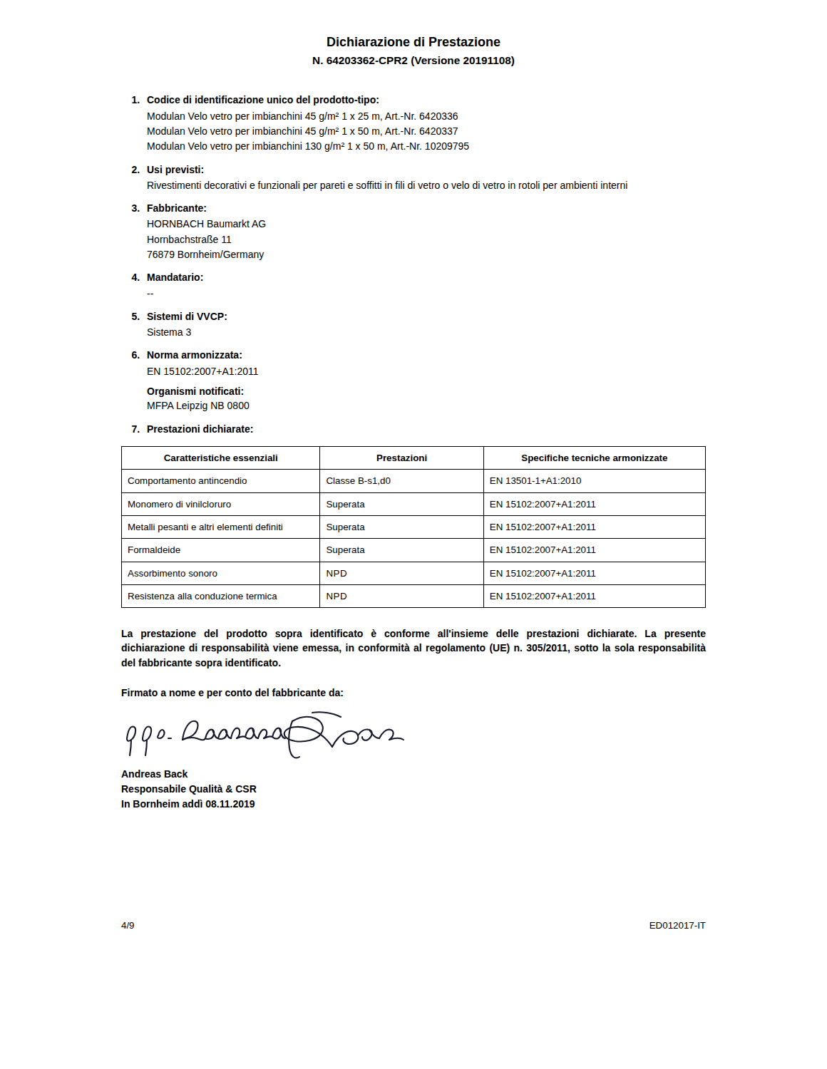Dichiarazione di Prestazione
N. 64203362-CPR2 (Versione 20191108)
Codice di identificazione unico del prodotto-tipo:
Modulan Velo vetro per imbianchini 45 g/m² 1 x 25 m, Art.-Nr. 6420336
Modulan Velo vetro per imbianchini 45 g/m² 1 x 50 m, Art.-Nr. 6420337
Modulan Velo vetro per imbianchini 130 g/m² 1 x 50 m, Art.-Nr. 10209795
Usi previsti:
Rivestimenti decorativi e funzionali per pareti e soffitti in fili di vetro o velo di vetro in rotoli per ambienti interni
Fabbricante:
HORNBACH Baumarkt AG
Hornbachstraße 11
76879 Bornheim/Germany
Mandatario:
--
Sistemi di VVCP:
Sistema 3
Norma armonizzata:
EN 15102:2007+A1:2011
Organismi notificati:
MFPA Leipzig NB 0800
Prestazioni dichiarate:
| Caratteristiche essenziali | Prestazioni | Specifiche tecniche armonizzate |
| --- | --- | --- |
| Comportamento antincendio | Classe B-s1,d0 | EN 13501-1+A1:2010 |
| Monomero di vinilcloruro | Superata | EN 15102:2007+A1:2011 |
| Metalli pesanti e altri elementi definiti | Superata | EN 15102:2007+A1:2011 |
| Formaldeide | Superata | EN 15102:2007+A1:2011 |
| Assorbimento sonoro | NPD | EN 15102:2007+A1:2011 |
| Resistenza alla conduzione termica | NPD | EN 15102:2007+A1:2011 |
La prestazione del prodotto sopra identificato è conforme all'insieme delle prestazioni dichiarate. La presente dichiarazione di responsabilità viene emessa, in conformità al regolamento (UE) n. 305/2011, sotto la sola responsabilità del fabbricante sopra identificato.
Firmato a nome e per conto del fabbricante da:
Andreas Back
Responsabile Qualità & CSR
In Bornheim addì 08.11.2019
4/9 ED012017-IT